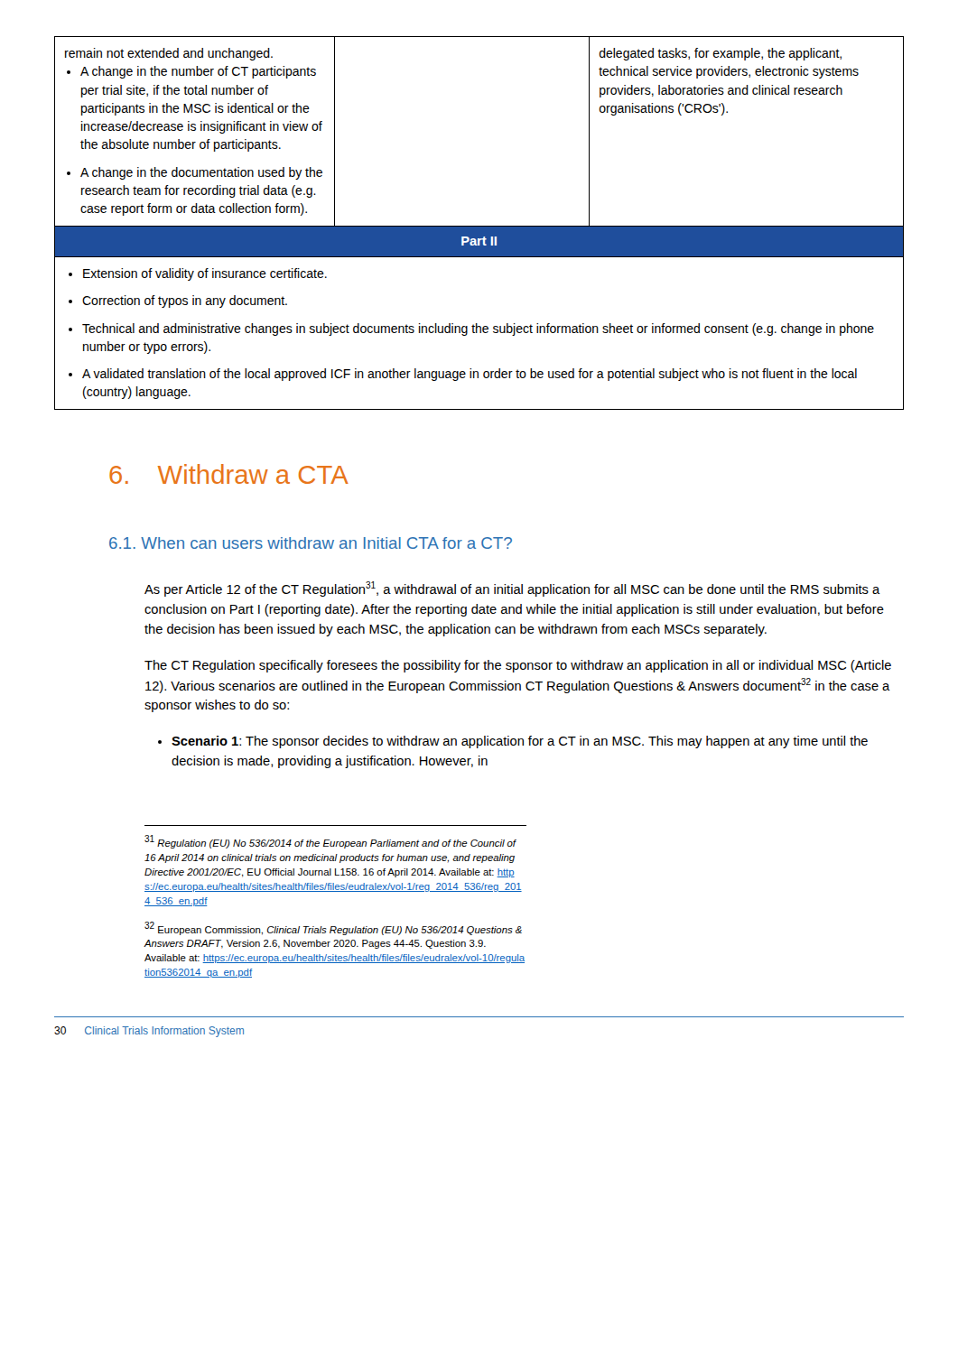| remain not extended and unchanged. A change in the number of CT participants per trial site, if the total number of participants in the MSC is identical or the increase/decrease is insignificant in view of the absolute number of participants. A change in the documentation used by the research team for recording trial data (e.g. case report form or data collection form). | | delegated tasks, for example, the applicant, technical service providers, electronic systems providers, laboratories and clinical research organisations ('CROs'). |
| Part II |
| Extension of validity of insurance certificate. Correction of typos in any document. Technical and administrative changes in subject documents including the subject information sheet or informed consent (e.g. change in phone number or typo errors). A validated translation of the local approved ICF in another language in order to be used for a potential subject who is not fluent in the local (country) language. |
6. Withdraw a CTA
6.1. When can users withdraw an Initial CTA for a CT?
As per Article 12 of the CT Regulation31, a withdrawal of an initial application for all MSC can be done until the RMS submits a conclusion on Part I (reporting date). After the reporting date and while the initial application is still under evaluation, but before the decision has been issued by each MSC, the application can be withdrawn from each MSCs separately.
The CT Regulation specifically foresees the possibility for the sponsor to withdraw an application in all or individual MSC (Article 12). Various scenarios are outlined in the European Commission CT Regulation Questions & Answers document32 in the case a sponsor wishes to do so:
Scenario 1: The sponsor decides to withdraw an application for a CT in an MSC. This may happen at any time until the decision is made, providing a justification. However, in
31 Regulation (EU) No 536/2014 of the European Parliament and of the Council of 16 April 2014 on clinical trials on medicinal products for human use, and repealing Directive 2001/20/EC, EU Official Journal L158. 16 of April 2014. Available at: https://ec.europa.eu/health/sites/health/files/files/eudralex/vol-1/reg_2014_536/reg_2014_536_en.pdf
32 European Commission, Clinical Trials Regulation (EU) No 536/2014 Questions & Answers DRAFT, Version 2.6, November 2020. Pages 44-45. Question 3.9. Available at: https://ec.europa.eu/health/sites/health/files/files/eudralex/vol-10/regulation5362014_qa_en.pdf
30 Clinical Trials Information System